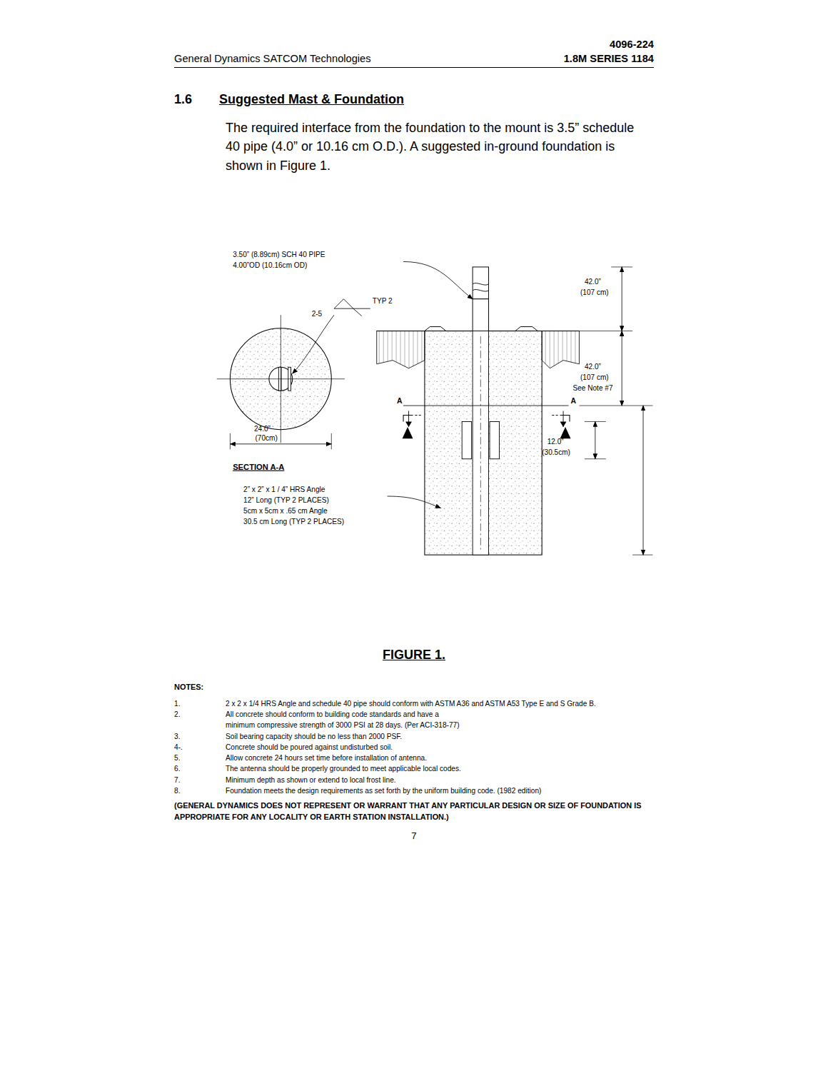General Dynamics SATCOM Technologies
4096-224
1.8M SERIES 1184
1.6
Suggested Mast & Foundation
The required interface from the foundation to the mount is 3.5” schedule 40 pipe (4.0” or 10.16 cm O.D.). A suggested in-ground foundation is shown in Figure 1.
3.50” (8.89cm) SCH 40 PIPE 4.00”OD (10.16cm OD) TYP 2 2-5 24.0” (70cm) SECTION A-A 2” x 2” x 1 / 4” HRS Angle 12” Long (TYP 2 PLACES) 5cm x 5cm x .65 cm Angle 30.5 cm Long (TYP 2 PLACES) A A 42.0” (107 cm) 42.0” (107 cm) See Note #7 12.0” (30.5cm)
FIGURE 1.
NOTES:
| 1. | 2 x 2 x 1/4 HRS Angle and schedule 40 pipe should conform with ASTM A36 and ASTM A53 Type E and S Grade B. |
| 2. | All concrete should conform to building code standards and have a |
| | minimum compressive strength of 3000 PSI at 28 days. (Per ACI-318-77) |
| 3. | Soil bearing capacity should be no less than 2000 PSF. |
| 4-. | Concrete should be poured against undisturbed soil. |
| 5. | Allow concrete 24 hours set time before installation of antenna. |
| 6. | The antenna should be properly grounded to meet applicable local codes. |
| 7. | Minimum depth as shown or extend to local frost line. |
| 8. | Foundation meets the design requirements as set forth by the uniform building code. (1982 edition) |
(GENERAL DYNAMICS DOES NOT REPRESENT OR WARRANT THAT ANY PARTICULAR DESIGN OR SIZE OF FOUNDATION IS APPROPRIATE FOR ANY LOCALITY OR EARTH STATION INSTALLATION.)
7